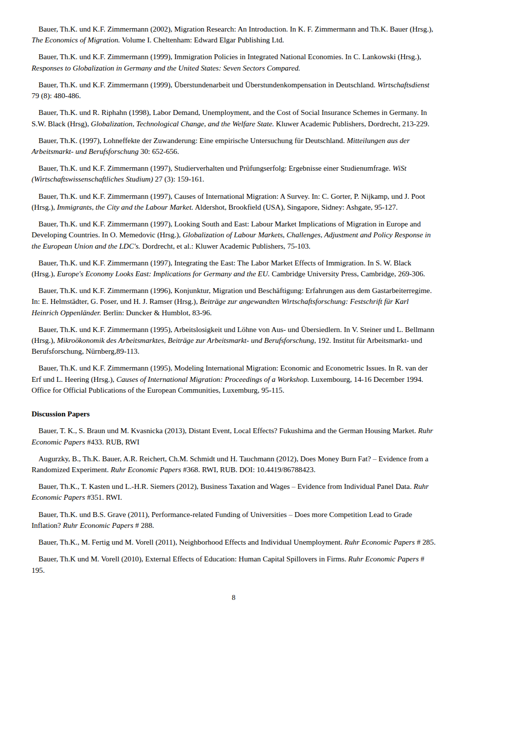Bauer, Th.K. und K.F. Zimmermann (2002), Migration Research: An Introduction. In K. F. Zimmermann and Th.K. Bauer (Hrsg.), The Economics of Migration. Volume I. Cheltenham: Edward Elgar Publishing Ltd.
Bauer, Th.K. und K.F. Zimmermann (1999), Immigration Policies in Integrated National Economies. In C. Lankowski (Hrsg.), Responses to Globalization in Germany and the United States: Seven Sectors Compared.
Bauer, Th.K. und K.F. Zimmermann (1999), Überstundenarbeit und Überstundenkompensation in Deutschland. Wirtschaftsdienst 79 (8): 480-486.
Bauer, Th.K. und R. Riphahn (1998), Labor Demand, Unemployment, and the Cost of Social Insurance Schemes in Germany. In S.W. Black (Hrsg), Globalization, Technological Change, and the Welfare State. Kluwer Academic Publishers, Dordrecht, 213-229.
Bauer, Th.K. (1997), Lohneffekte der Zuwanderung: Eine empirische Untersuchung für Deutschland. Mitteilungen aus der Arbeitsmarkt- und Berufsforschung 30: 652-656.
Bauer, Th.K. und K.F. Zimmermann (1997), Studierverhalten und Prüfungserfolg: Ergebnisse einer Studienumfrage. WiSt (Wirtschaftswissenschaftliches Studium) 27 (3): 159-161.
Bauer, Th.K. und K.F. Zimmermann (1997), Causes of International Migration: A Survey. In: C. Gorter, P. Nijkamp, und J. Poot (Hrsg.), Immigrants, the City and the Labour Market. Aldershot, Brookfield (USA), Singapore, Sidney: Ashgate, 95-127.
Bauer, Th.K. und K.F. Zimmermann (1997), Looking South and East: Labour Market Implications of Migration in Europe and Developing Countries. In O. Memedovic (Hrsg.), Globalization of Labour Markets, Challenges, Adjustment and Policy Response in the European Union and the LDC's. Dordrecht, et al.: Kluwer Academic Publishers, 75-103.
Bauer, Th.K. und K.F. Zimmermann (1997), Integrating the East: The Labor Market Effects of Immigration. In S. W. Black (Hrsg.), Europe's Economy Looks East: Implications for Germany and the EU. Cambridge University Press, Cambridge, 269-306.
Bauer, Th.K. und K.F. Zimmermann (1996), Konjunktur, Migration und Beschäftigung: Erfahrungen aus dem Gastarbeiterregime. In: E. Helmstädter, G. Poser, und H. J. Ramser (Hrsg.), Beiträge zur angewandten Wirtschaftsforschung: Festschrift für Karl Heinrich Oppenländer. Berlin: Duncker & Humblot, 83-96.
Bauer, Th.K. und K.F. Zimmermann (1995), Arbeitslosigkeit und Löhne von Aus- und Übersiedlern. In V. Steiner und L. Bellmann (Hrsg.), Mikroökonomik des Arbeitsmarktes, Beiträge zur Arbeitsmarkt- und Berufsforschung, 192. Institut für Arbeitsmarkt- und Berufsforschung, Nürnberg,89-113.
Bauer, Th.K. und K.F. Zimmermann (1995), Modeling International Migration: Economic and Econometric Issues. In R. van der Erf und L. Heering (Hrsg.), Causes of International Migration: Proceedings of a Workshop. Luxembourg, 14-16 December 1994. Office for Official Publications of the European Communities, Luxemburg, 95-115.
Discussion Papers
Bauer, T. K., S. Braun und M. Kvasnicka (2013), Distant Event, Local Effects? Fukushima and the German Housing Market. Ruhr Economic Papers #433. RUB, RWI
Augurzky, B., Th.K. Bauer, A.R. Reichert, Ch.M. Schmidt und H. Tauchmann (2012), Does Money Burn Fat? – Evidence from a Randomized Experiment. Ruhr Economic Papers #368. RWI, RUB. DOI: 10.4419/86788423.
Bauer, Th.K., T. Kasten und L.-H.R. Siemers (2012), Business Taxation and Wages – Evidence from Individual Panel Data. Ruhr Economic Papers #351. RWI.
Bauer, Th.K. und B.S. Grave (2011), Performance-related Funding of Universities – Does more Competition Lead to Grade Inflation? Ruhr Economic Papers # 288.
Bauer, Th.K., M. Fertig und M. Vorell (2011), Neighborhood Effects and Individual Unemployment. Ruhr Economic Papers # 285.
Bauer, Th.K und M. Vorell (2010), External Effects of Education: Human Capital Spillovers in Firms. Ruhr Economic Papers # 195.
8